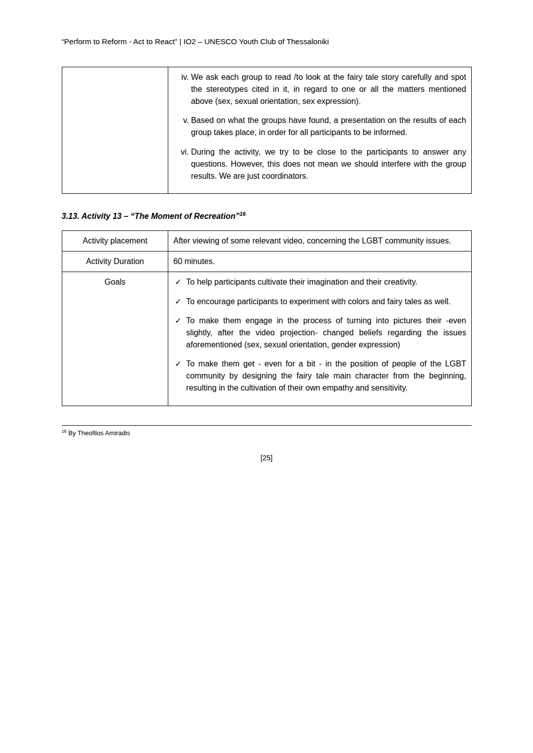“Perform to Reform - Act to React” | IO2 – UNESCO Youth Club of Thessaloniki
| | We ask each group to read /to look at the fairy tale story carefully and spot the stereotypes cited in it, in regard to one or all the matters mentioned above (sex, sexual orientation, sex expression). Based on what the groups have found, a presentation on the results of each group takes place, in order for all participants to be informed. During the activity, we try to be close to the participants to answer any questions. However, this does not mean we should interfere with the group results. We are just coordinators. |
3.13. Activity 13 – “The Moment of Recreation”16
| Activity placement | After viewing of some relevant video, concerning the LGBT community issues. |
| Activity Duration | 60 minutes. |
| Goals | To help participants cultivate their imagination and their creativity. To encourage participants to experiment with colors and fairy tales as well. To make them engage in the process of turning into pictures their -even slightly, after the video projection- changed beliefs regarding the issues aforementioned (sex, sexual orientation, gender expression) To make them get - even for a bit - in the position of people of the LGBT community by designing the fairy tale main character from the beginning, resulting in the cultivation of their own empathy and sensitivity. |
16 By Theofilos Amiradis
[25]